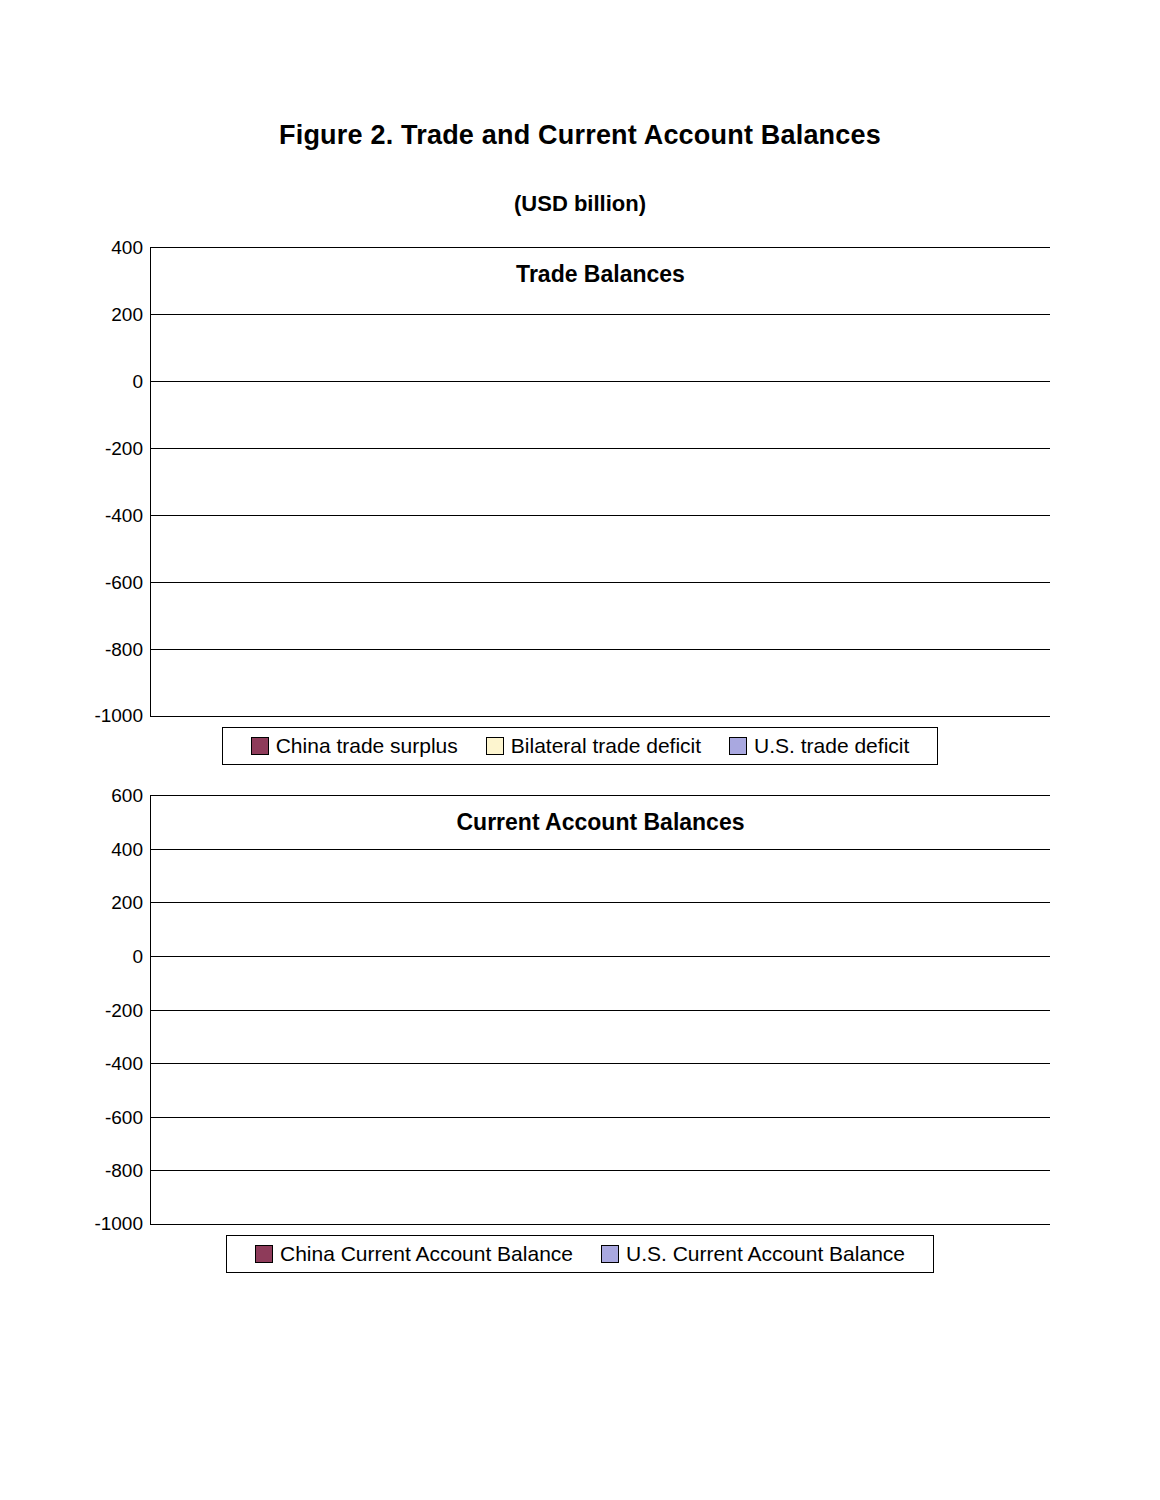Figure 2. Trade and Current Account Balances
(USD billion)
Trade Balances
400
200
0
-200
-400
-600
-800
-1000
China trade surplus Bilateral trade deficit U.S. trade deficit
Current Account Balances
600
400
200
0
-200
-400
-600
-800
-1000
China Current Account Balance U.S. Current Account Balance